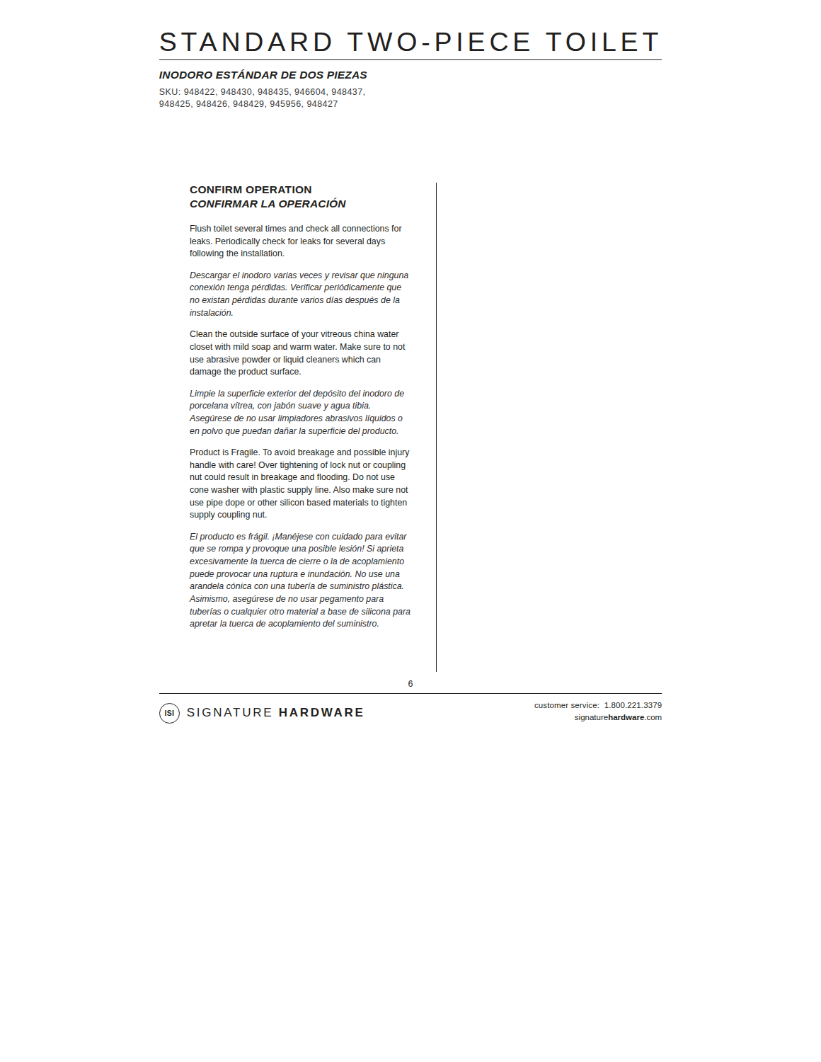STANDARD TWO-PIECE TOILET
INODORO ESTÁNDAR DE DOS PIEZAS
SKU: 948422, 948430, 948435, 946604, 948437, 948425, 948426, 948429, 945956, 948427
CONFIRM OPERATION CONFIRMAR LA OPERACIÓN
Flush toilet several times and check all connections for leaks. Periodically check for leaks for several days following the installation.
Descargar el inodoro varias veces y revisar que ninguna conexión tenga pérdidas. Verificar periódicamente que no existan pérdidas durante varios días después de la instalación.
Clean the outside surface of your vitreous china water closet with mild soap and warm water. Make sure to not use abrasive powder or liquid cleaners which can damage the product surface.
Limpie la superficie exterior del depósito del inodoro de porcelana vítrea, con jabón suave y agua tibia. Asegúrese de no usar limpiadores abrasivos líquidos o en polvo que puedan dañar la superficie del producto.
Product is Fragile. To avoid breakage and possible injury
handle with care! Over tightening of lock nut or coupling nut could result in breakage and flooding. Do not use cone washer with plastic supply line. Also make sure not use pipe dope or other silicon based materials to tighten supply coupling nut.
El producto es frágil. ¡Manéjese con cuidado para evitar que se rompa y provoque una posible lesión! Si aprieta excesivamente la tuerca de cierre o la de acoplamiento puede provocar una ruptura e inundación. No use una arandela cónica con una tubería de suministro plástica. Asimismo, asegúrese de no usar pegamento para tuberías o cualquier otro material a base de silicona para apretar la tuerca de acoplamiento del suministro.
6
ISI SIGNATURE HARDWARE
customer service: 1.800.221.3379
signaturehardware.com